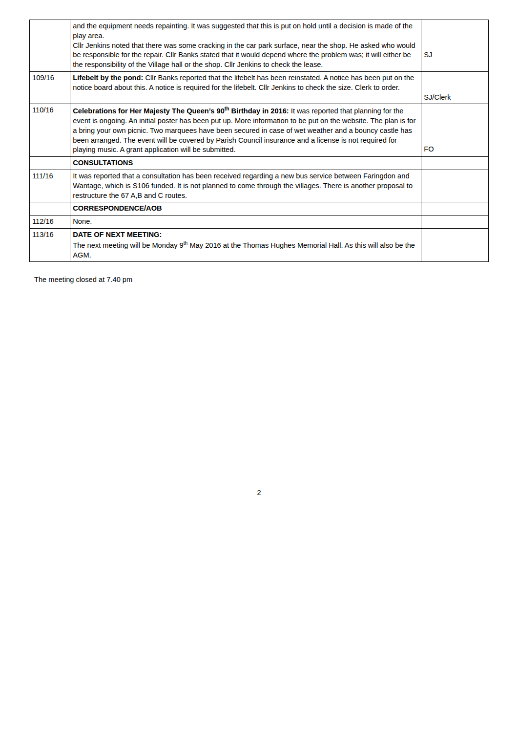| | and the equipment needs repainting. It was suggested that this is put on hold until a decision is made of the play area. Cllr Jenkins noted that there was some cracking in the car park surface, near the shop. He asked who would be responsible for the repair. Cllr Banks stated that it would depend where the problem was; it will either be the responsibility of the Village hall or the shop. Cllr Jenkins to check the lease. | SJ |
| 109/16 | Lifebelt by the pond: Cllr Banks reported that the lifebelt has been reinstated. A notice has been put on the notice board about this. A notice is required for the lifebelt. Cllr Jenkins to check the size. Clerk to order. | SJ/Clerk |
| 110/16 | Celebrations for Her Majesty The Queen’s 90 th Birthday in 2016: It was reported that planning for the event is ongoing. An initial poster has been put up. More information to be put on the website. The plan is for a bring your own picnic. Two marquees have been secured in case of wet weather and a bouncy castle has been arranged. The event will be covered by Parish Council insurance and a license is not required for playing music. A grant application will be submitted. | FO |
| | CONSULTATIONS | |
| 111/16 | It was reported that a consultation has been received regarding a new bus service between Faringdon and Wantage, which is S106 funded. It is not planned to come through the villages. There is another proposal to restructure the 67 A,B and C routes. | |
| | CORRESPONDENCE/AOB | |
| 112/16 | None. | |
| 113/16 | DATE OF NEXT MEETING: The next meeting will be Monday 9 th May 2016 at the Thomas Hughes Memorial Hall. As this will also be the AGM. | |
The meeting closed at 7.40 pm
2